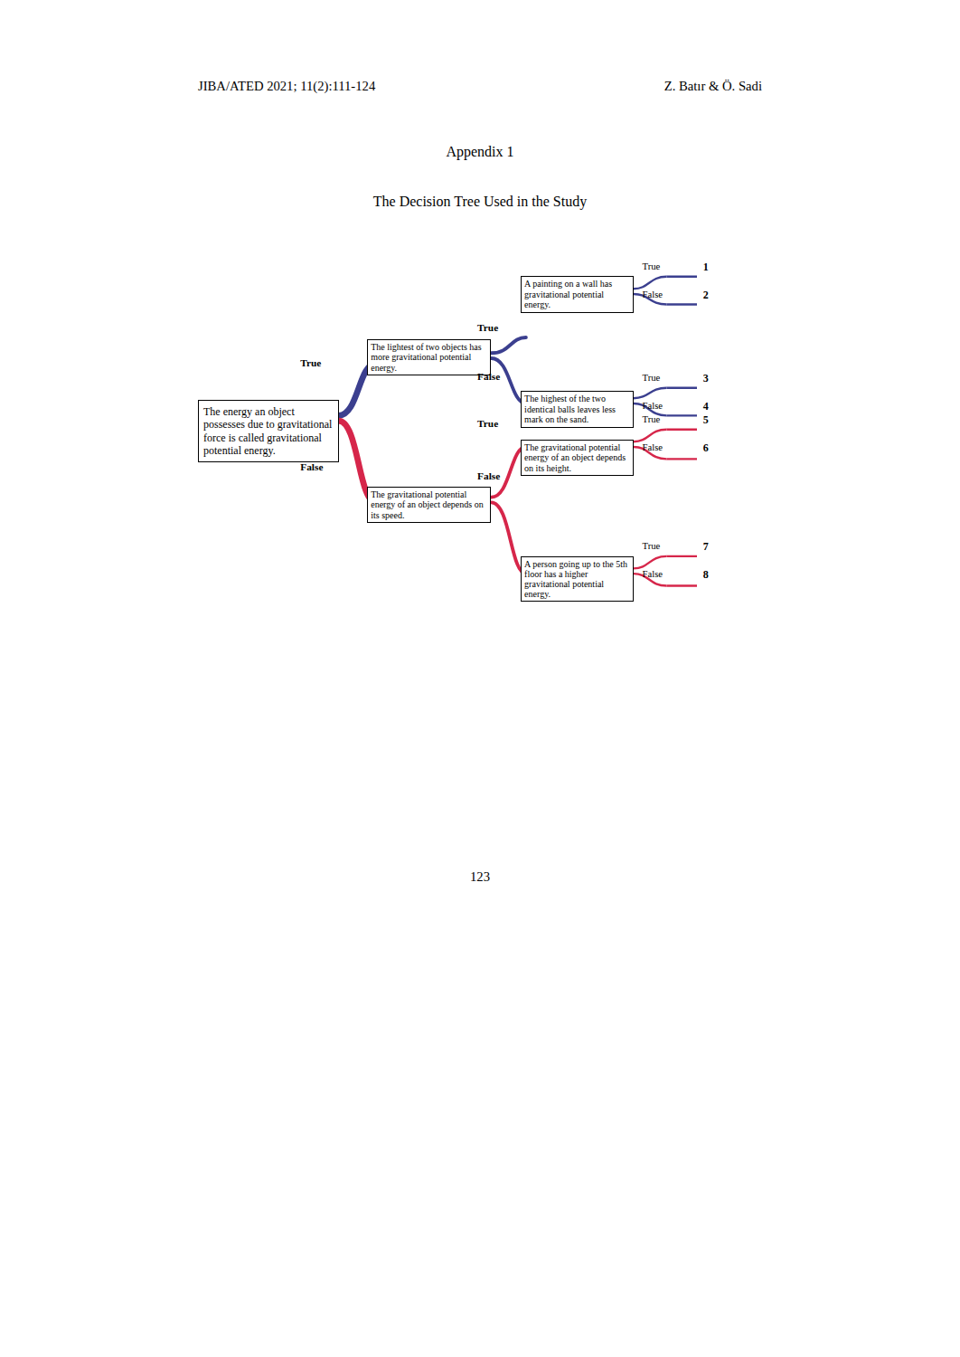JIBA/ATED 2021; 11(2):111-124
Z. Batır & Ö. Sadi
Appendix 1
The Decision Tree Used in the Study
The energy an object possesses due to gravitational force is called gravitational potential energy.
The lightest of two objects has more gravitational potential energy.
The gravitational potential energy of an object depends on its speed.
A painting on a wall has gravitational potential energy.
The highest of the two identical balls leaves less mark on the sand.
The gravitational potential energy of an object depends on its height.
A person going up to the 5th floor has a higher gravitational potential energy.
True False True False True False True False True False True False True False 1 2 3 4 5 6 7 8
123